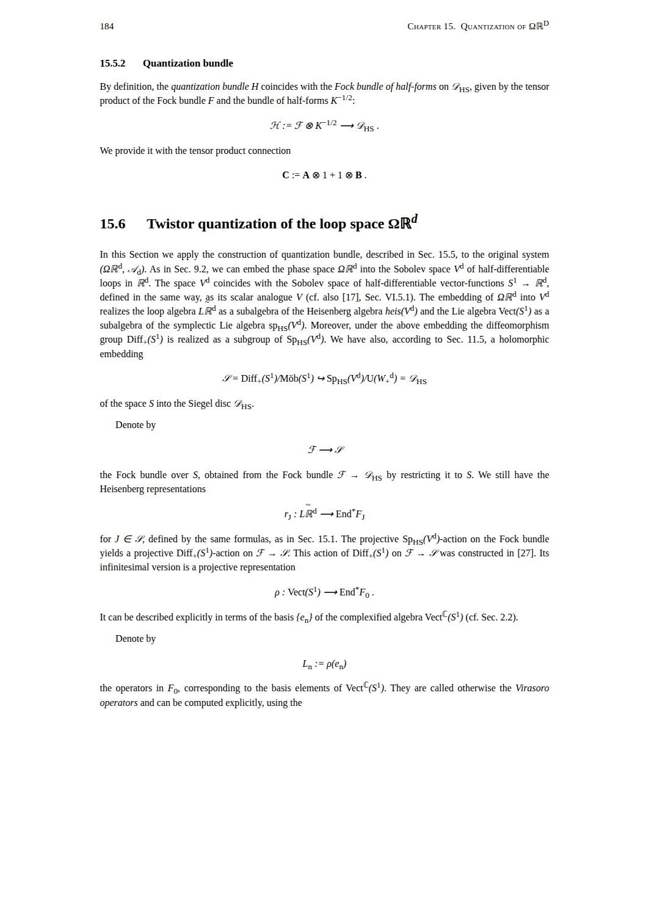184 Chapter 15. Quantization of ΩℝD
15.5.2 Quantization bundle
By definition, the quantization bundle H coincides with the Fock bundle of half-forms on 𝒟HS, given by the tensor product of the Fock bundle F and the bundle of half-forms K−1/2:
ℋ := ℱ ⊗ K−1/2 ⟶ 𝒟HS .
We provide it with the tensor product connection
C := A ⊗ 1 + 1 ⊗ B .
15.6 Twistor quantization of the loop space Ωℝd
In this Section we apply the construction of quantization bundle, described in Sec. 15.5, to the original system (Ωℝd, 𝒜d). As in Sec. 9.2, we can embed the phase space Ωℝd into the Sobolev space Vd of half-differentiable loops in ℝd. The space Vd coincides with the Sobolev space of half-differentiable vector-functions S1 → ℝd, defined in the same way, as its scalar analogue V (cf. also [17], Sec. VI.5.1). The embedding of Ωℝd into Vd realizes the loop algebra ~Lℝd as a subalgebra of the Heisenberg algebra heis(Vd) and the Lie algebra Vect(S1) as a subalgebra of the symplectic Lie algebra spHS(Vd). Moreover, under the above embedding the diffeomorphism group Diff+(S1) is realized as a subgroup of SpHS(Vd). We have also, according to Sec. 11.5, a holomorphic embedding
𝒮 = Diff+(S1)/Möb(S1) ↪ SpHS(Vd)/U(W+d) = 𝒟HS
of the space S into the Siegel disc 𝒟HS.
Denote by
ℱ ⟶ 𝒮
the Fock bundle over S, obtained from the Fock bundle ℱ → 𝒟HS by restricting it to S. We still have the Heisenberg representations
rJ : ~Lℝd ⟶ End*FJ
for J ∈ 𝒮, defined by the same formulas, as in Sec. 15.1. The projective SpHS(Vd)-action on the Fock bundle yields a projective Diff+(S1)-action on ℱ → 𝒮. This action of Diff+(S1) on ℱ → 𝒮 was constructed in [27]. Its infinitesimal version is a projective representation
ρ : Vect(S1) ⟶ End*F0 .
It can be described explicitly in terms of the basis {en} of the complexified algebra Vectℂ(S1) (cf. Sec. 2.2).
Denote by
Ln := ρ(en)
the operators in F0, corresponding to the basis elements of Vectℂ(S1). They are called otherwise the Virasoro operators and can be computed explicitly, using the